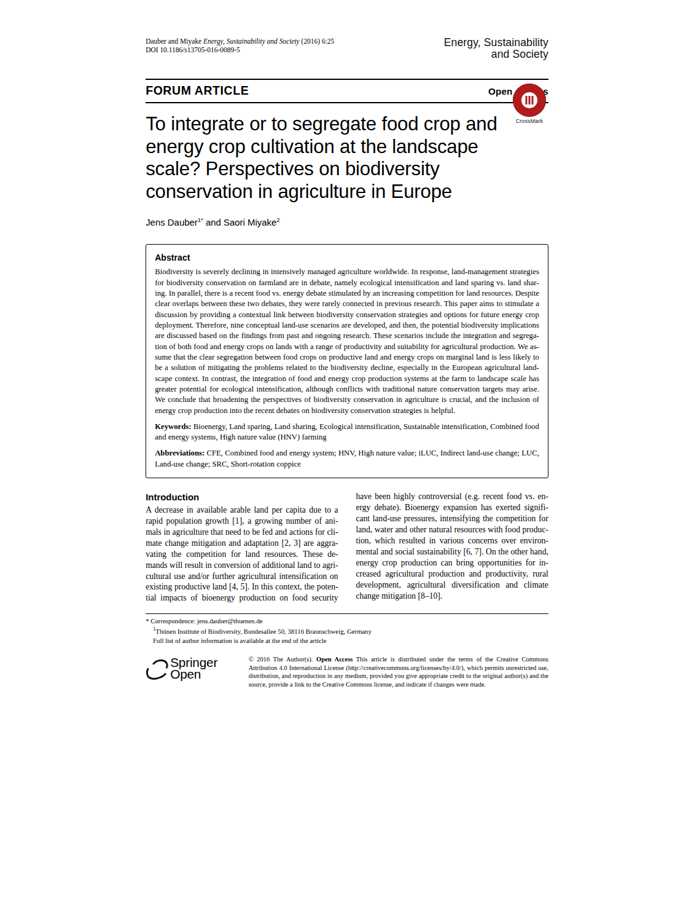Dauber and Miyake Energy, Sustainability and Society (2016) 6:25
DOI 10.1186/s13705-016-0089-5
Energy, Sustainability
and Society
FORUM ARTICLE
Open Access
CrossMark
To integrate or to segregate food crop and energy crop cultivation at the landscape scale? Perspectives on biodiversity conservation in agriculture in Europe
Jens Dauber1* and Saori Miyake2
Abstract
Biodiversity is severely declining in intensively managed agriculture worldwide. In response, land-management strategies for biodiversity conservation on farmland are in debate, namely ecological intensification and land sparing vs. land sharing. In parallel, there is a recent food vs. energy debate stimulated by an increasing competition for land resources. Despite clear overlaps between these two debates, they were rarely connected in previous research. This paper aims to stimulate a discussion by providing a contextual link between biodiversity conservation strategies and options for future energy crop deployment. Therefore, nine conceptual land-use scenarios are developed, and then, the potential biodiversity implications are discussed based on the findings from past and ongoing research. These scenarios include the integration and segregation of both food and energy crops on lands with a range of productivity and suitability for agricultural production. We assume that the clear segregation between food crops on productive land and energy crops on marginal land is less likely to be a solution of mitigating the problems related to the biodiversity decline, especially in the European agricultural landscape context. In contrast, the integration of food and energy crop production systems at the farm to landscape scale has greater potential for ecological intensification, although conflicts with traditional nature conservation targets may arise. We conclude that broadening the perspectives of biodiversity conservation in agriculture is crucial, and the inclusion of energy crop production into the recent debates on biodiversity conservation strategies is helpful.
Keywords: Bioenergy, Land sparing, Land sharing, Ecological intensification, Sustainable intensification, Combined food and energy systems, High nature value (HNV) farming
Abbreviations: CFE, Combined food and energy system; HNV, High nature value; iLUC, Indirect land-use change; LUC, Land-use change; SRC, Short-rotation coppice
Introduction
A decrease in available arable land per capita due to a rapid population growth [1], a growing number of animals in agriculture that need to be fed and actions for climate change mitigation and adaptation [2, 3] are aggravating the competition for land resources. These demands will result in conversion of additional land to agricultural use and/or further agricultural intensification on existing productive land [4, 5]. In this context, the potential impacts of bioenergy production on food security have been highly controversial (e.g. recent food vs. energy debate). Bioenergy expansion has exerted significant land-use pressures, intensifying the competition for land, water and other natural resources with food production, which resulted in various concerns over environmental and social sustainability [6, 7]. On the other hand, energy crop production can bring opportunities for increased agricultural production and productivity, rural development, agricultural diversification and climate change mitigation [8–10].
* Correspondence: jens.dauber@thuenen.de
1Thünen Institute of Biodiversity, Bundesallee 50, 38116 Braunschweig, Germany
Full list of author information is available at the end of the article
Springer Open
© 2016 The Author(s). Open Access This article is distributed under the terms of the Creative Commons Attribution 4.0 International License (http://creativecommons.org/licenses/by/4.0/), which permits unrestricted use, distribution, and reproduction in any medium, provided you give appropriate credit to the original author(s) and the source, provide a link to the Creative Commons license, and indicate if changes were made.